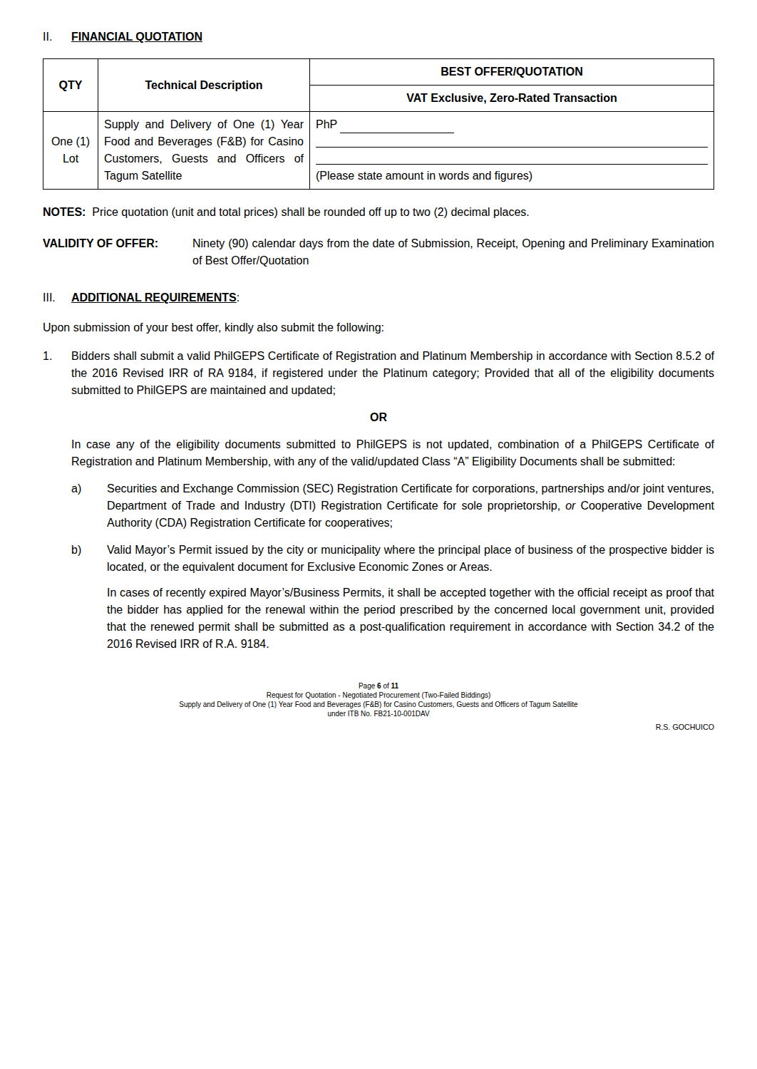II. FINANCIAL QUOTATION
| QTY | Technical Description | BEST OFFER/QUOTATION |
| --- | --- | --- |
| VAT Exclusive, Zero-Rated Transaction |
| One (1) Lot | Supply and Delivery of One (1) Year Food and Beverages (F&B) for Casino Customers, Guests and Officers of Tagum Satellite | PhP (Please state amount in words and figures) |
NOTES: Price quotation (unit and total prices) shall be rounded off up to two (2) decimal places.
VALIDITY OF OFFER:
Ninety (90) calendar days from the date of Submission, Receipt, Opening and Preliminary Examination of Best Offer/Quotation
III. ADDITIONAL REQUIREMENTS:
Upon submission of your best offer, kindly also submit the following:
1. Bidders shall submit a valid PhilGEPS Certificate of Registration and Platinum Membership in accordance with Section 8.5.2 of the 2016 Revised IRR of RA 9184, if registered under the Platinum category; Provided that all of the eligibility documents submitted to PhilGEPS are maintained and updated;
OR
In case any of the eligibility documents submitted to PhilGEPS is not updated, combination of a PhilGEPS Certificate of Registration and Platinum Membership, with any of the valid/updated Class “A” Eligibility Documents shall be submitted:
a) Securities and Exchange Commission (SEC) Registration Certificate for corporations, partnerships and/or joint ventures, Department of Trade and Industry (DTI) Registration Certificate for sole proprietorship, or Cooperative Development Authority (CDA) Registration Certificate for cooperatives;
b) Valid Mayor’s Permit issued by the city or municipality where the principal place of business of the prospective bidder is located, or the equivalent document for Exclusive Economic Zones or Areas.
In cases of recently expired Mayor’s/Business Permits, it shall be accepted together with the official receipt as proof that the bidder has applied for the renewal within the period prescribed by the concerned local government unit, provided that the renewed permit shall be submitted as a post-qualification requirement in accordance with Section 34.2 of the 2016 Revised IRR of R.A. 9184.
Page 6 of 11
Request for Quotation - Negotiated Procurement (Two-Failed Biddings)
Supply and Delivery of One (1) Year Food and Beverages (F&B) for Casino Customers, Guests and Officers of Tagum Satellite
under ITB No. FB21-10-001DAV
R.S. GOCHUICO